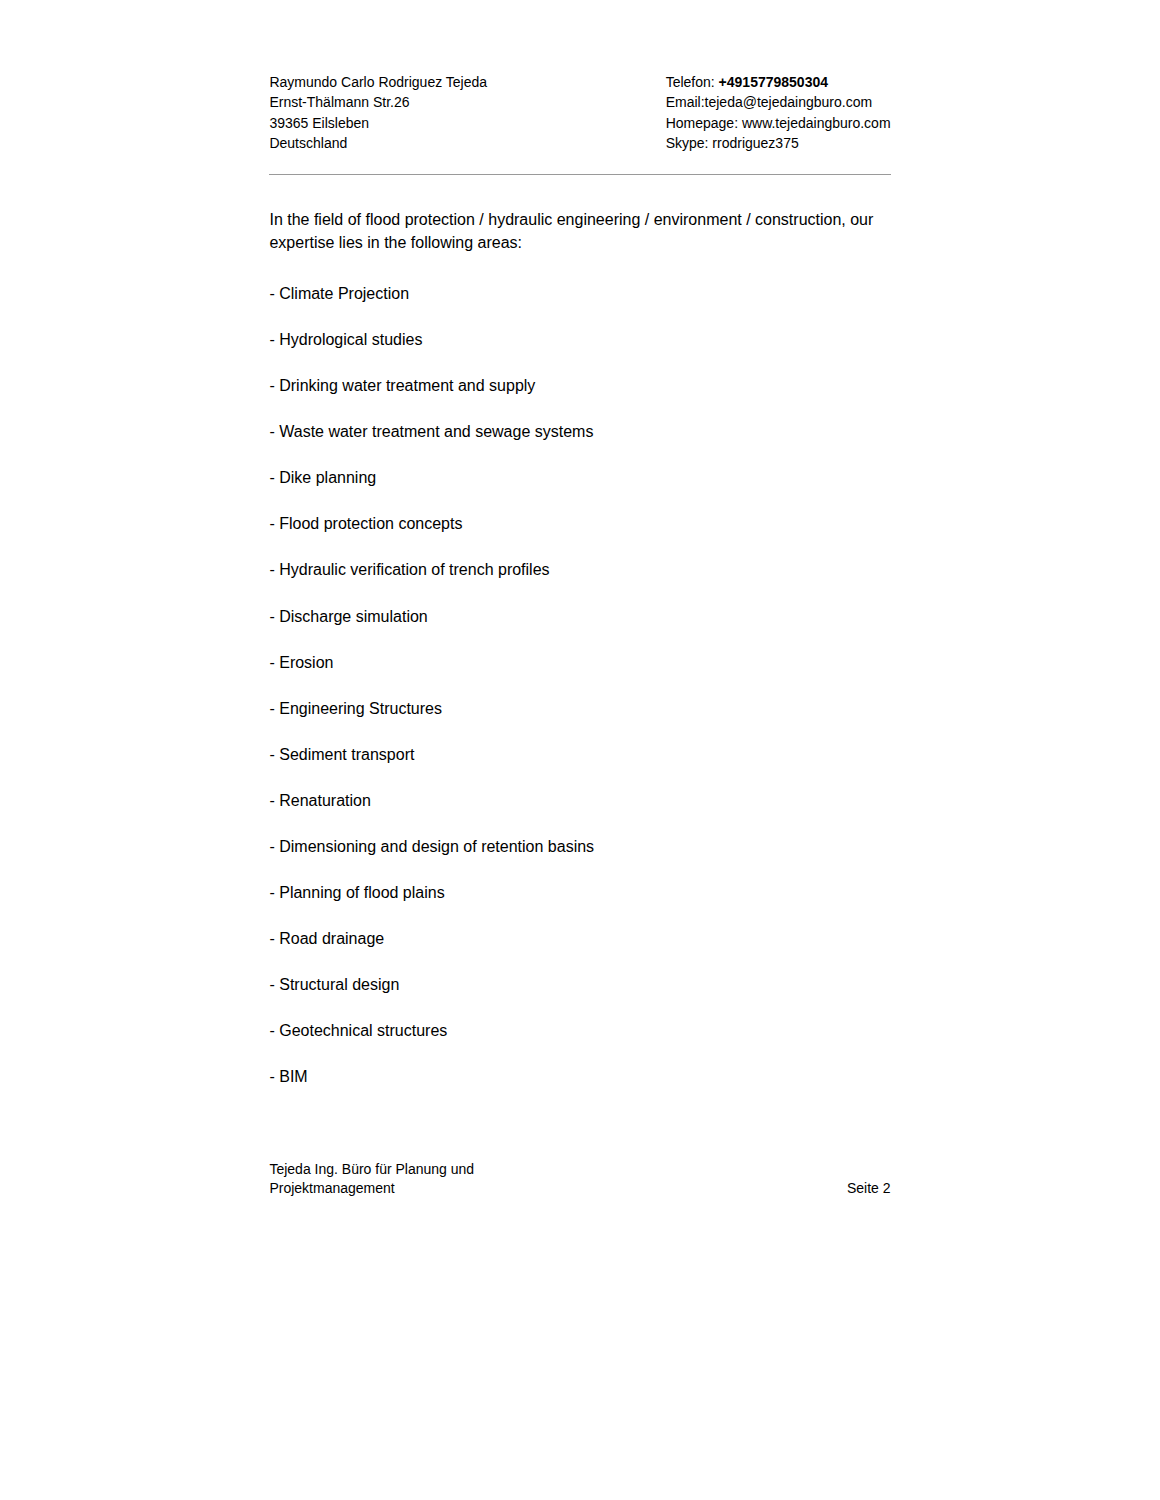Raymundo Carlo Rodriguez Tejeda Ernst-Thälmann Str.26 39365 Eilsleben Deutschland
Telefon: +4915779850304 Email:tejeda@tejedaingburo.com Homepage: www.tejedaingburo.com Skype: rrodriguez375
In the field of flood protection / hydraulic engineering / environment / construction, our expertise lies in the following areas:
Climate Projection
Hydrological studies
Drinking water treatment and supply
Waste water treatment and sewage systems
Dike planning
Flood protection concepts
Hydraulic verification of trench profiles
Discharge simulation
Erosion
Engineering Structures
Sediment transport
Renaturation
Dimensioning and design of retention basins
Planning of flood plains
Road drainage
Structural design
Geotechnical structures
BIM
Tejeda Ing. Büro für Planung und Projektmanagement
Seite 2